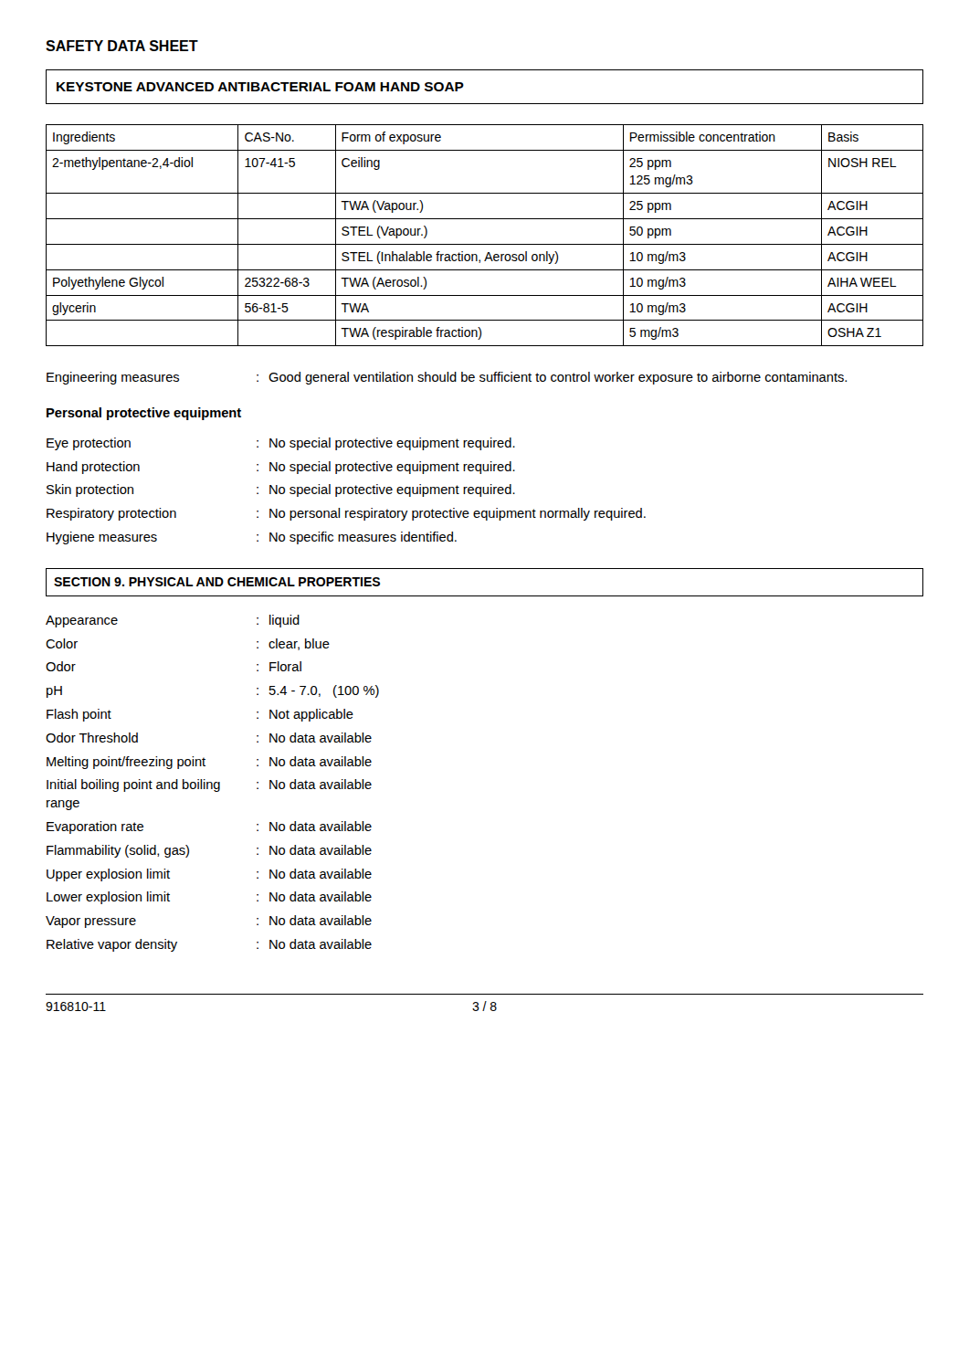SAFETY DATA SHEET
KEYSTONE ADVANCED ANTIBACTERIAL FOAM HAND SOAP
| Ingredients | CAS-No. | Form of exposure | Permissible concentration | Basis |
| 2-methylpentane-2,4-diol | 107-41-5 | Ceiling | 25 ppm 125 mg/m3 | NIOSH REL |
| | | TWA (Vapour.) | 25 ppm | ACGIH |
| | | STEL (Vapour.) | 50 ppm | ACGIH |
| | | STEL (Inhalable fraction, Aerosol only) | 10 mg/m3 | ACGIH |
| Polyethylene Glycol | 25322-68-3 | TWA (Aerosol.) | 10 mg/m3 | AIHA WEEL |
| glycerin | 56-81-5 | TWA | 10 mg/m3 | ACGIH |
| | | TWA (respirable fraction) | 5 mg/m3 | OSHA Z1 |
| Engineering measures | : | Good general ventilation should be sufficient to control worker exposure to airborne contaminants. |
Personal protective equipment
| Eye protection | : | No special protective equipment required. |
| Hand protection | : | No special protective equipment required. |
| Skin protection | : | No special protective equipment required. |
| Respiratory protection | : | No personal respiratory protective equipment normally required. |
| Hygiene measures | : | No specific measures identified. |
SECTION 9. PHYSICAL AND CHEMICAL PROPERTIES
| Appearance | : | liquid |
| Color | : | clear, blue |
| Odor | : | Floral |
| pH | : | 5.4 - 7.0, (100 %) |
| Flash point | : | Not applicable |
| Odor Threshold | : | No data available |
| Melting point/freezing point | : | No data available |
| Initial boiling point and boiling range | : | No data available |
| Evaporation rate | : | No data available |
| Flammability (solid, gas) | : | No data available |
| Upper explosion limit | : | No data available |
| Lower explosion limit | : | No data available |
| Vapor pressure | : | No data available |
| Relative vapor density | : | No data available |
916810-11
3 / 8